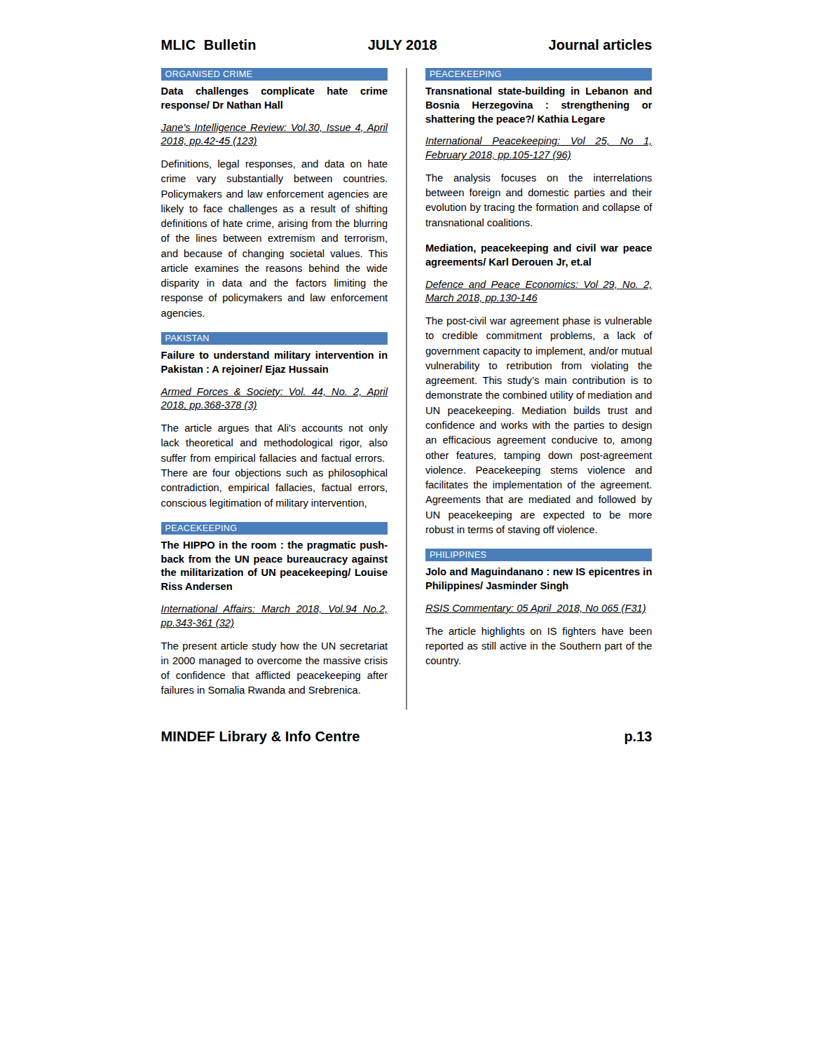MLIC Bulletin
JULY 2018
Journal articles
Organised Crime
Data challenges complicate hate crime response/ Dr Nathan Hall
Jane's Intelligence Review: Vol.30, Issue 4, April 2018, pp.42-45 (123)
Definitions, legal responses, and data on hate crime vary substantially between countries. Policymakers and law enforcement agencies are likely to face challenges as a result of shifting definitions of hate crime, arising from the blurring of the lines between extremism and terrorism, and because of changing societal values. This article examines the reasons behind the wide disparity in data and the factors limiting the response of policymakers and law enforcement agencies.
Pakistan
Failure to understand military intervention in Pakistan : A rejoiner/ Ejaz Hussain
Armed Forces & Society: Vol. 44, No. 2, April 2018, pp.368-378 (3)
The article argues that Ali's accounts not only lack theoretical and methodological rigor, also suffer from empirical fallacies and factual errors. There are four objections such as philosophical contradiction, empirical fallacies, factual errors, conscious legitimation of military intervention,
Peacekeeping
The HIPPO in the room : the pragmatic push-back from the UN peace bureaucracy against the militarization of UN peacekeeping/ Louise Riss Andersen
International Affairs: March 2018, Vol.94 No.2, pp.343-361 (32)
The present article study how the UN secretariat in 2000 managed to overcome the massive crisis of confidence that afflicted peacekeeping after failures in Somalia Rwanda and Srebrenica.
Peacekeeping
Transnational state-building in Lebanon and Bosnia Herzegovina : strengthening or shattering the peace?/ Kathia Legare
International Peacekeeping: Vol 25, No 1, February 2018, pp.105-127 (96)
The analysis focuses on the interrelations between foreign and domestic parties and their evolution by tracing the formation and collapse of transnational coalitions.
Mediation, peacekeeping and civil war peace agreements/ Karl Derouen Jr, et.al
Defence and Peace Economics: Vol 29, No. 2, March 2018, pp.130-146
The post-civil war agreement phase is vulnerable to credible commitment problems, a lack of government capacity to implement, and/or mutual vulnerability to retribution from violating the agreement. This study’s main contribution is to demonstrate the combined utility of mediation and UN peacekeeping. Mediation builds trust and confidence and works with the parties to design an efficacious agreement conducive to, among other features, tamping down post-agreement violence. Peacekeeping stems violence and facilitates the implementation of the agreement. Agreements that are mediated and followed by UN peacekeeping are expected to be more robust in terms of staving off violence.
Philippines
Jolo and Maguindanano : new IS epicentres in Philippines/ Jasminder Singh
RSIS Commentary: 05 April 2018, No 065 (F31)
The article highlights on IS fighters have been reported as still active in the Southern part of the country.
MINDEF Library & Info Centre
p.13